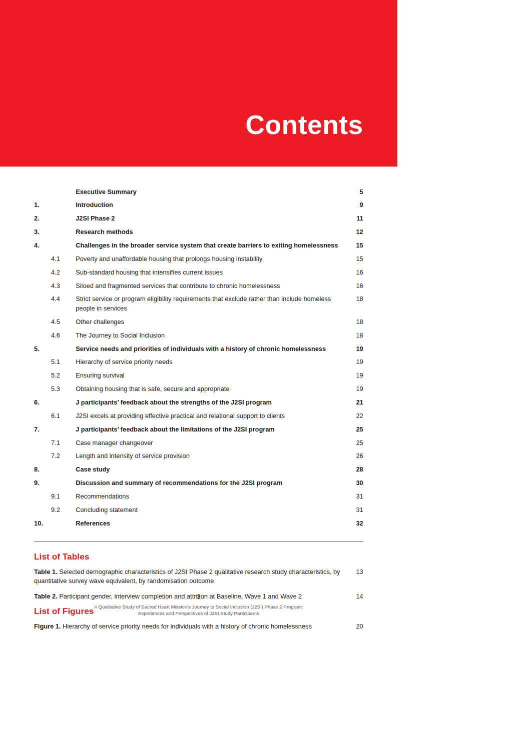Contents
| | | Executive Summary | 5 |
| 1. | | Introduction | 9 |
| 2. | | J2SI Phase 2 | 11 |
| 3. | | Research methods | 12 |
| 4. | | Challenges in the broader service system that create barriers to exiting homelessness | 15 |
| | 4.1 | Poverty and unaffordable housing that prolongs housing instability | 15 |
| | 4.2 | Sub-standard housing that intensifies current issues | 16 |
| | 4.3 | Siloed and fragmented services that contribute to chronic homelessness | 16 |
| | 4.4 | Strict service or program eligibility requirements that exclude rather than include homeless people in services | 18 |
| | 4.5 | Other challenges | 18 |
| | 4.6 | The Journey to Social Inclusion | 18 |
| 5. | | Service needs and priorities of individuals with a history of chronic homelessness | 19 |
| | 5.1 | Hierarchy of service priority needs | 19 |
| | 5.2 | Ensuring survival | 19 |
| | 5.3 | Obtaining housing that is safe, secure and appropriate | 19 |
| 6. | | J participants’ feedback about the strengths of the J2SI program | 21 |
| | 6.1 | J2SI excels at providing effective practical and relational support to clients | 22 |
| 7. | | J participants’ feedback about the limitations of the J2SI program | 25 |
| | 7.1 | Case manager changeover | 25 |
| | 7.2 | Length and intensity of service provision | 26 |
| 8. | | Case study | 28 |
| 9. | | Discussion and summary of recommendations for the J2SI program | 30 |
| | 9.1 | Recommendations | 31 |
| | 9.2 | Concluding statement | 31 |
| 10. | | References | 32 |
List of Tables
| Table 1. Selected demographic characteristics of J2SI Phase 2 qualitative research study characteristics, by quantitative survey wave equivalent, by randomisation outcome | 13 |
| Table 2. Participant gender, interview completion and attrition at Baseline, Wave 1 and Wave 2 | 14 |
List of Figures
| Figure 1. Hierarchy of service priority needs for individuals with a history of chronic homelessness | 20 |
3
A Qualitative Study of Sacred Heart Mission’s Journey to Social Inclusion (J2SI) Phase 2 Program:
Experiences and Perspectives of J2SI Study Participants